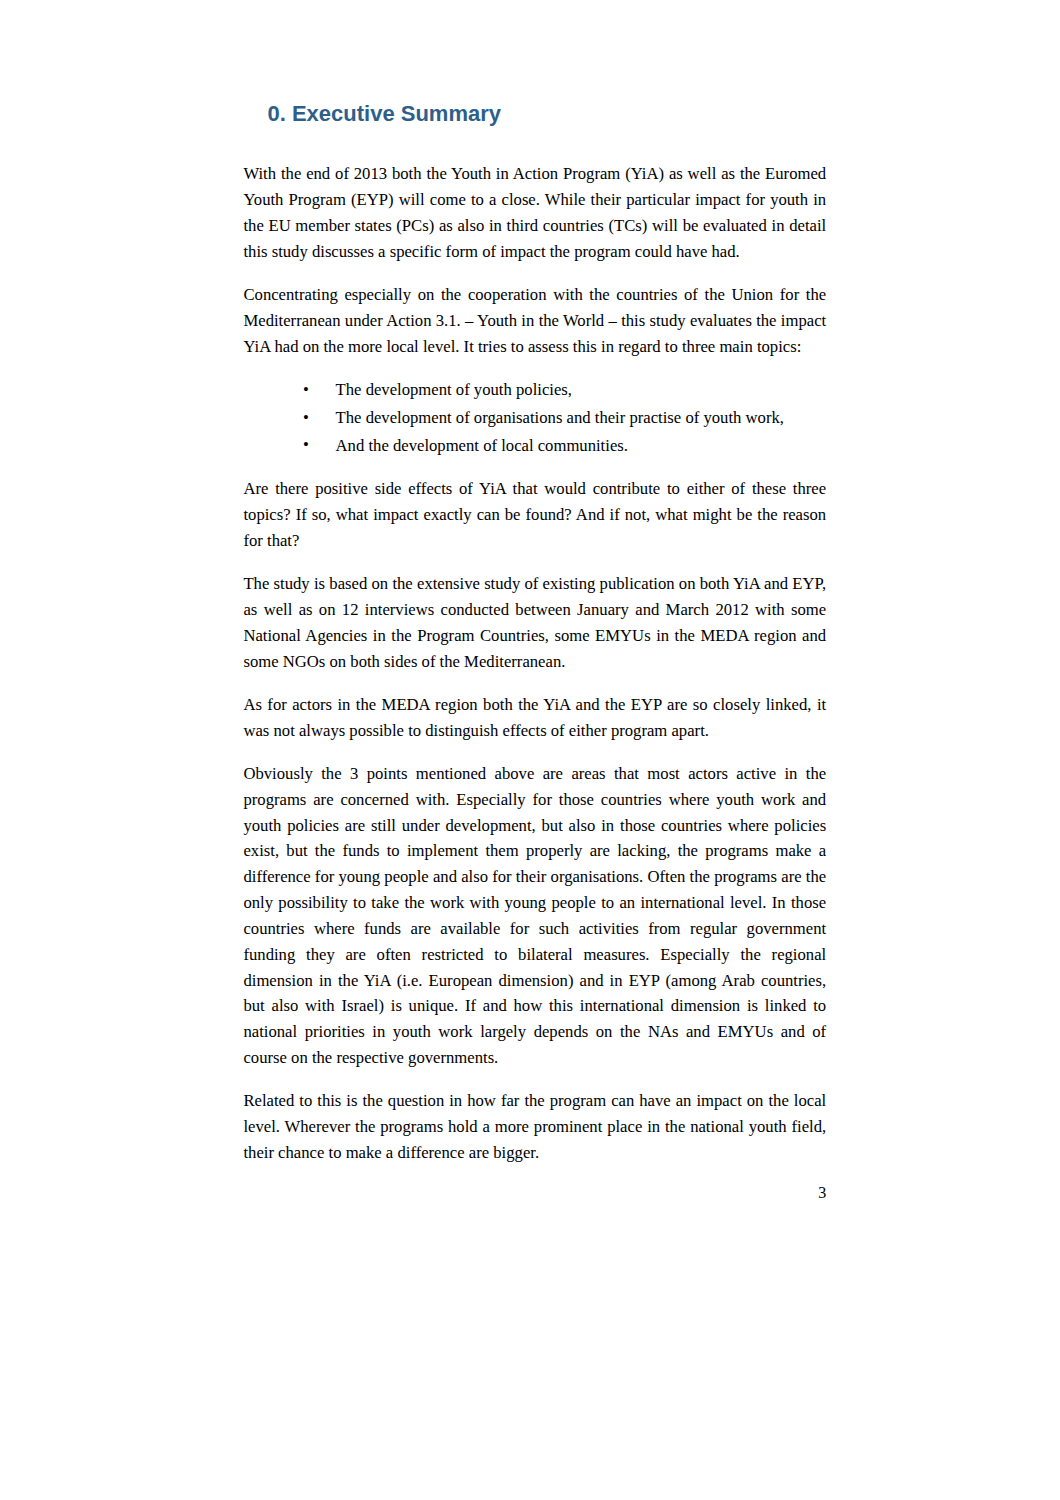0. Executive Summary
With the end of 2013 both the Youth in Action Program (YiA) as well as the Euromed Youth Program (EYP) will come to a close. While their particular impact for youth in the EU member states (PCs) as also in third countries (TCs) will be evaluated in detail this study discusses a specific form of impact the program could have had.
Concentrating especially on the cooperation with the countries of the Union for the Mediterranean under Action 3.1. – Youth in the World – this study evaluates the impact YiA had on the more local level. It tries to assess this in regard to three main topics:
The development of youth policies,
The development of organisations and their practise of youth work,
And the development of local communities.
Are there positive side effects of YiA that would contribute to either of these three topics? If so, what impact exactly can be found? And if not, what might be the reason for that?
The study is based on the extensive study of existing publication on both YiA and EYP, as well as on 12 interviews conducted between January and March 2012 with some National Agencies in the Program Countries, some EMYUs in the MEDA region and some NGOs on both sides of the Mediterranean.
As for actors in the MEDA region both the YiA and the EYP are so closely linked, it was not always possible to distinguish effects of either program apart.
Obviously the 3 points mentioned above are areas that most actors active in the programs are concerned with. Especially for those countries where youth work and youth policies are still under development, but also in those countries where policies exist, but the funds to implement them properly are lacking, the programs make a difference for young people and also for their organisations. Often the programs are the only possibility to take the work with young people to an international level. In those countries where funds are available for such activities from regular government funding they are often restricted to bilateral measures. Especially the regional dimension in the YiA (i.e. European dimension) and in EYP (among Arab countries, but also with Israel) is unique. If and how this international dimension is linked to national priorities in youth work largely depends on the NAs and EMYUs and of course on the respective governments.
Related to this is the question in how far the program can have an impact on the local level. Wherever the programs hold a more prominent place in the national youth field, their chance to make a difference are bigger.
3